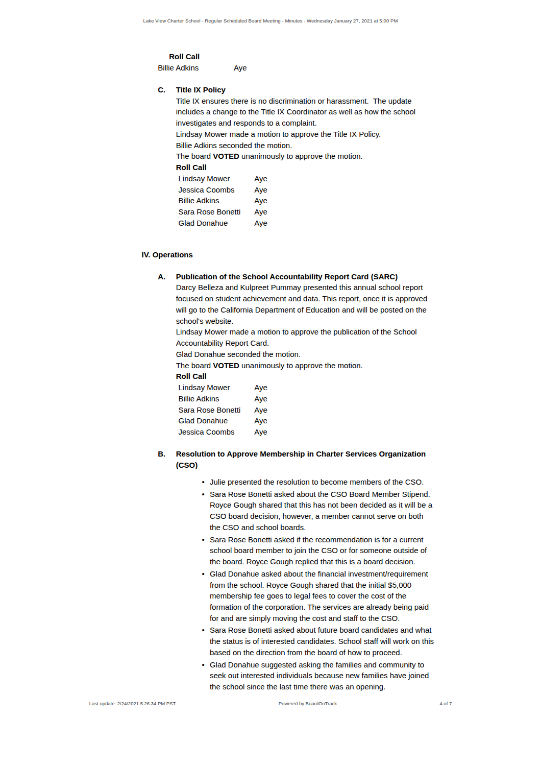Lake View Charter School - Regular Scheduled Board Meeting - Minutes - Wednesday January 27, 2021 at 5:00 PM
Roll Call
Billie Adkins Aye
C. Title IX Policy
Title IX ensures there is no discrimination or harassment. The update includes a change to the Title IX Coordinator as well as how the school investigates and responds to a complaint.
Lindsay Mower made a motion to approve the Title IX Policy.
Billie Adkins seconded the motion.
The board VOTED unanimously to approve the motion.
Roll Call
Lindsay Mower Aye
Jessica Coombs Aye
Billie Adkins Aye
Sara Rose Bonetti Aye
Glad Donahue Aye
IV. Operations
A. Publication of the School Accountability Report Card (SARC)
Darcy Belleza and Kulpreet Pummay presented this annual school report focused on student achievement and data. This report, once it is approved will go to the California Department of Education and will be posted on the school's website.
Lindsay Mower made a motion to approve the publication of the School Accountability Report Card.
Glad Donahue seconded the motion.
The board VOTED unanimously to approve the motion.
Roll Call
Lindsay Mower Aye
Billie Adkins Aye
Sara Rose Bonetti Aye
Glad Donahue Aye
Jessica Coombs Aye
B. Resolution to Approve Membership in Charter Services Organization (CSO)
Julie presented the resolution to become members of the CSO.
Sara Rose Bonetti asked about the CSO Board Member Stipend. Royce Gough shared that this has not been decided as it will be a CSO board decision, however, a member cannot serve on both the CSO and school boards.
Sara Rose Bonetti asked if the recommendation is for a current school board member to join the CSO or for someone outside of the board. Royce Gough replied that this is a board decision.
Glad Donahue asked about the financial investment/requirement from the school. Royce Gough shared that the initial $5,000 membership fee goes to legal fees to cover the cost of the formation of the corporation. The services are already being paid for and are simply moving the cost and staff to the CSO.
Sara Rose Bonetti asked about future board candidates and what the status is of interested candidates. School staff will work on this based on the direction from the board of how to proceed.
Glad Donahue suggested asking the families and community to seek out interested individuals because new families have joined the school since the last time there was an opening.
Last update: 2/24/2021 5:26:34 PM PST Powered by BoardOnTrack 4 of 7